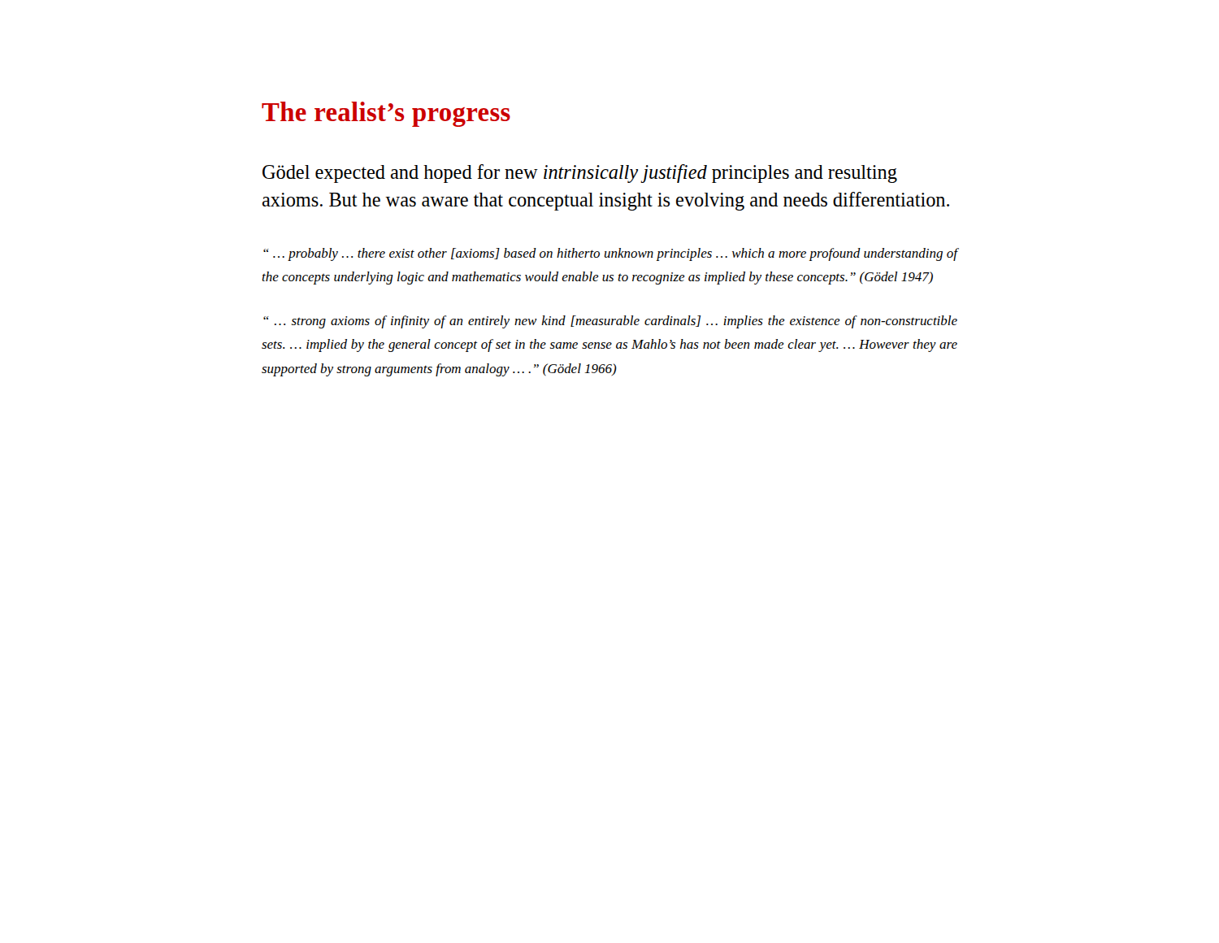The realist’s progress
Gödel expected and hoped for new intrinsically justified principles and resulting axioms. But he was aware that conceptual insight is evolving and needs differentiation.
“ … probably … there exist other [axioms] based on hitherto unknown principles … which a more profound understanding of the concepts underlying logic and mathematics would enable us to recognize as implied by these concepts.” (Gödel 1947)
“ … strong axioms of infinity of an entirely new kind [measurable cardinals] … implies the existence of non-constructible sets. … implied by the general concept of set in the same sense as Mahlo’s has not been made clear yet. … However they are supported by strong arguments from analogy … .” (Gödel 1966)